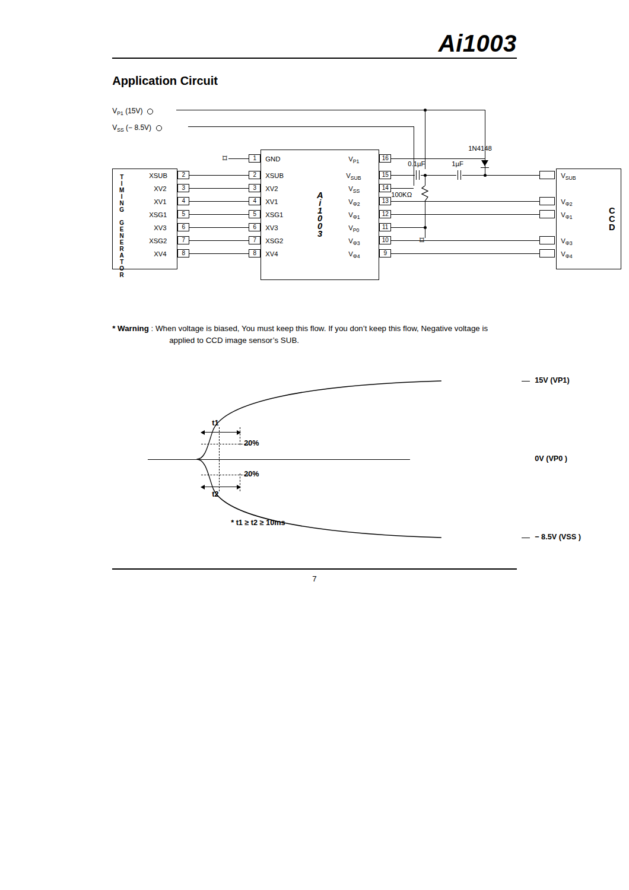Ai1003
Application Circuit
VP1 (15V)
VSS (− 8.5V)
T
I
M
I
N
G
G
E
N
E
R
A
T
O
R
XSUB
2
XV2
3
XV1
4
XSG1
5
XV3
6
XSG2
7
XV4
8
A
i
1
0
0
3
1
2
3
4
5
6
7
8
GND
XSUB
XV2
XV1
XSG1
XV3
XSG2
XV4
⌑
VP1
VSUB
VSS
VΦ2
VΦ1
VP0
VΦ3
VΦ4
16
15
14
13
12
11
10
9
1N4148
0.1µF
1µF
100KΩ
⌑
C
C
D
VSUB
VΦ2
VΦ1
VΦ3
VΦ4
* Warning : When voltage is biased, You must keep this flow. If you don’t keep this flow, Negative voltage is applied to CCD image sensor’s SUB.
t1
t2
20%
20%
15V (VP1)
0V (VP0 )
− 8.5V (VSS )
* t1 ≥ t2 ≥ 10ms
7